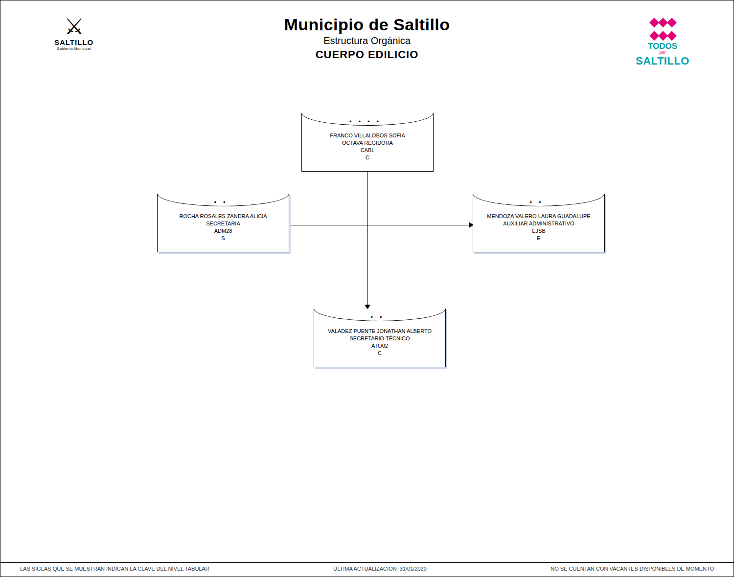⚔
SALTILLO
Gobierno Municipal
Municipio de Saltillo
Estructura Orgánica
CUERPO EDILICIO
◆◆◆
◆◆◆
TODOS
por
SALTILLO
••••
FRANCO VILLALOBOS SOFIA
OCTAVA REGIDORA
CABL
C
••
ROCHA ROSALES ZANDRA ALICIA
SECRETARIA
ADM28
S
••
MENDOZA VALERO LAURA GUADALUPE
AUXILIAR ADMINISTRATIVO
EJSB
E
••
VALADEZ PUENTE JONATHAN ALBERTO
SECRETARIO TÉCNICO
ATO02
C
LAS SIGLAS QUE SE MUESTRAN INDICAN LA CLAVE DEL NIVEL TABULAR ULTIMA ACTUALIZACIÓN 31/01/2020 NO SE CUENTAN CON VACANTES DISPONIBLES DE MOMENTO